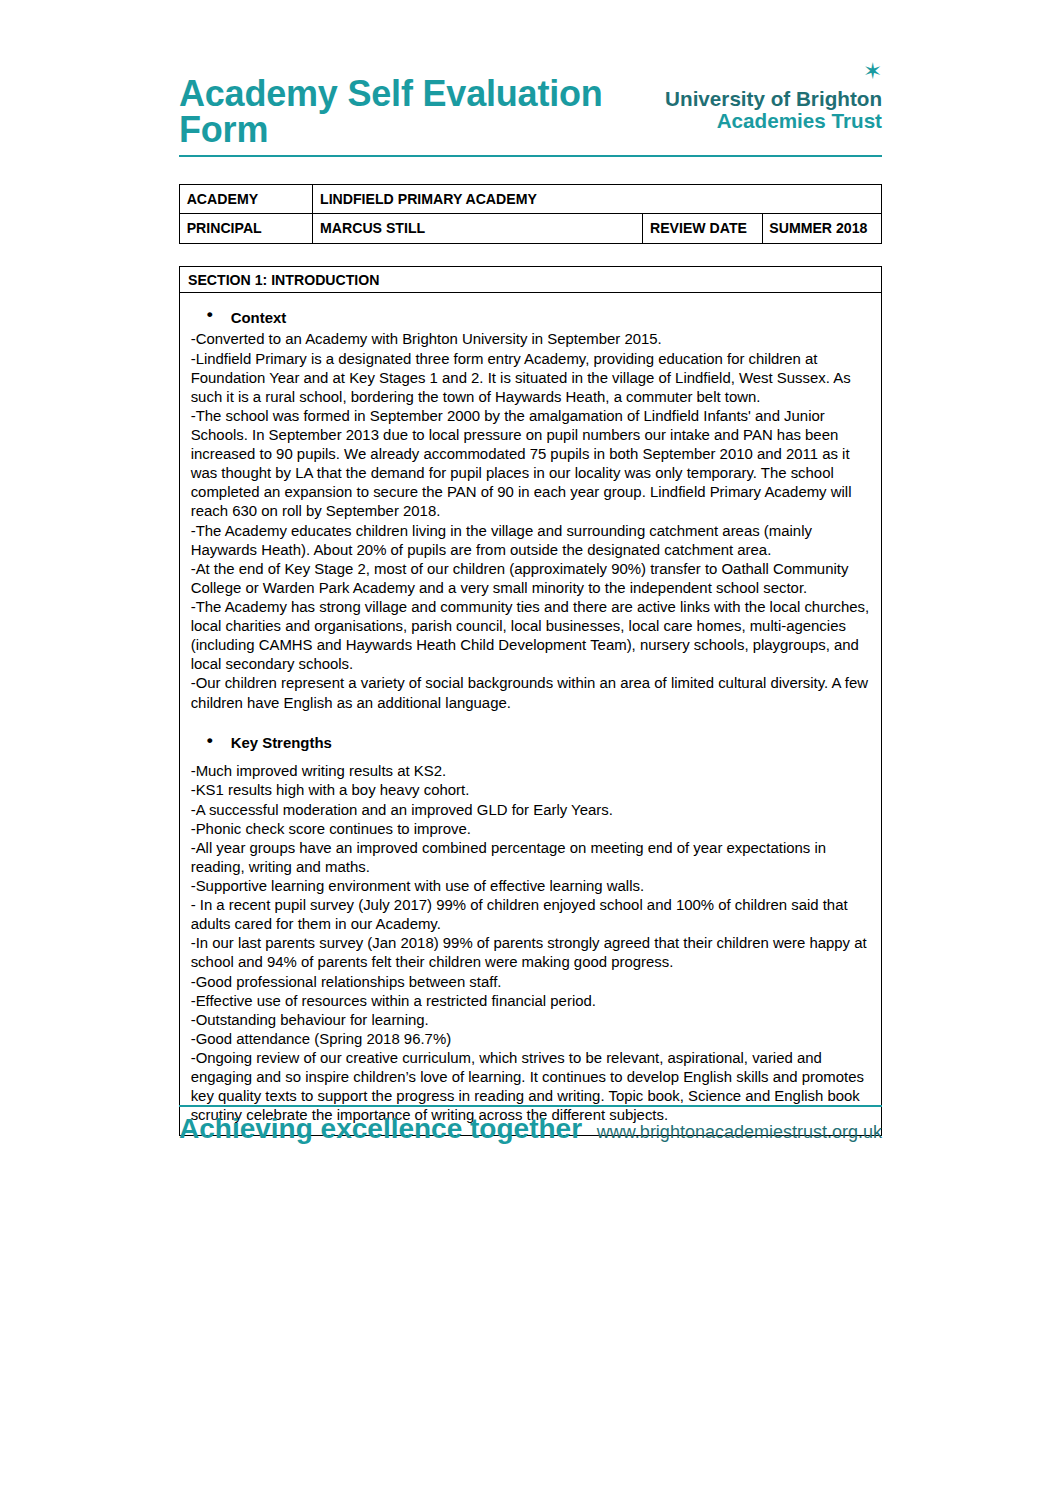Academy Self Evaluation Form
✶
University of Brighton
Academies Trust
| ACADEMY | LINDFIELD PRIMARY ACADEMY |
| PRINCIPAL | MARCUS STILL | REVIEW DATE | SUMMER 2018 |
SECTION 1: INTRODUCTION
Context
-Converted to an Academy with Brighton University in September 2015.
-Lindfield Primary is a designated three form entry Academy, providing education for children at Foundation Year and at Key Stages 1 and 2. It is situated in the village of Lindfield, West Sussex. As such it is a rural school, bordering the town of Haywards Heath, a commuter belt town.
-The school was formed in September 2000 by the amalgamation of Lindfield Infants' and Junior Schools. In September 2013 due to local pressure on pupil numbers our intake and PAN has been increased to 90 pupils. We already accommodated 75 pupils in both September 2010 and 2011 as it was thought by LA that the demand for pupil places in our locality was only temporary. The school completed an expansion to secure the PAN of 90 in each year group. Lindfield Primary Academy will reach 630 on roll by September 2018.
-The Academy educates children living in the village and surrounding catchment areas (mainly Haywards Heath). About 20% of pupils are from outside the designated catchment area.
-At the end of Key Stage 2, most of our children (approximately 90%) transfer to Oathall Community College or Warden Park Academy and a very small minority to the independent school sector.
-The Academy has strong village and community ties and there are active links with the local churches, local charities and organisations, parish council, local businesses, local care homes, multi-agencies (including CAMHS and Haywards Heath Child Development Team), nursery schools, playgroups, and local secondary schools.
-Our children represent a variety of social backgrounds within an area of limited cultural diversity. A few children have English as an additional language.
Key Strengths
-Much improved writing results at KS2.
-KS1 results high with a boy heavy cohort.
-A successful moderation and an improved GLD for Early Years.
-Phonic check score continues to improve.
-All year groups have an improved combined percentage on meeting end of year expectations in reading, writing and maths.
-Supportive learning environment with use of effective learning walls.
- In a recent pupil survey (July 2017) 99% of children enjoyed school and 100% of children said that adults cared for them in our Academy.
-In our last parents survey (Jan 2018) 99% of parents strongly agreed that their children were happy at school and 94% of parents felt their children were making good progress.
-Good professional relationships between staff.
-Effective use of resources within a restricted financial period.
-Outstanding behaviour for learning.
-Good attendance (Spring 2018 96.7%)
-Ongoing review of our creative curriculum, which strives to be relevant, aspirational, varied and engaging and so inspire children’s love of learning. It continues to develop English skills and promotes key quality texts to support the progress in reading and writing. Topic book, Science and English book scrutiny celebrate the importance of writing across the different subjects.
Achieving excellence together
www.brightonacademiestrust.org.uk